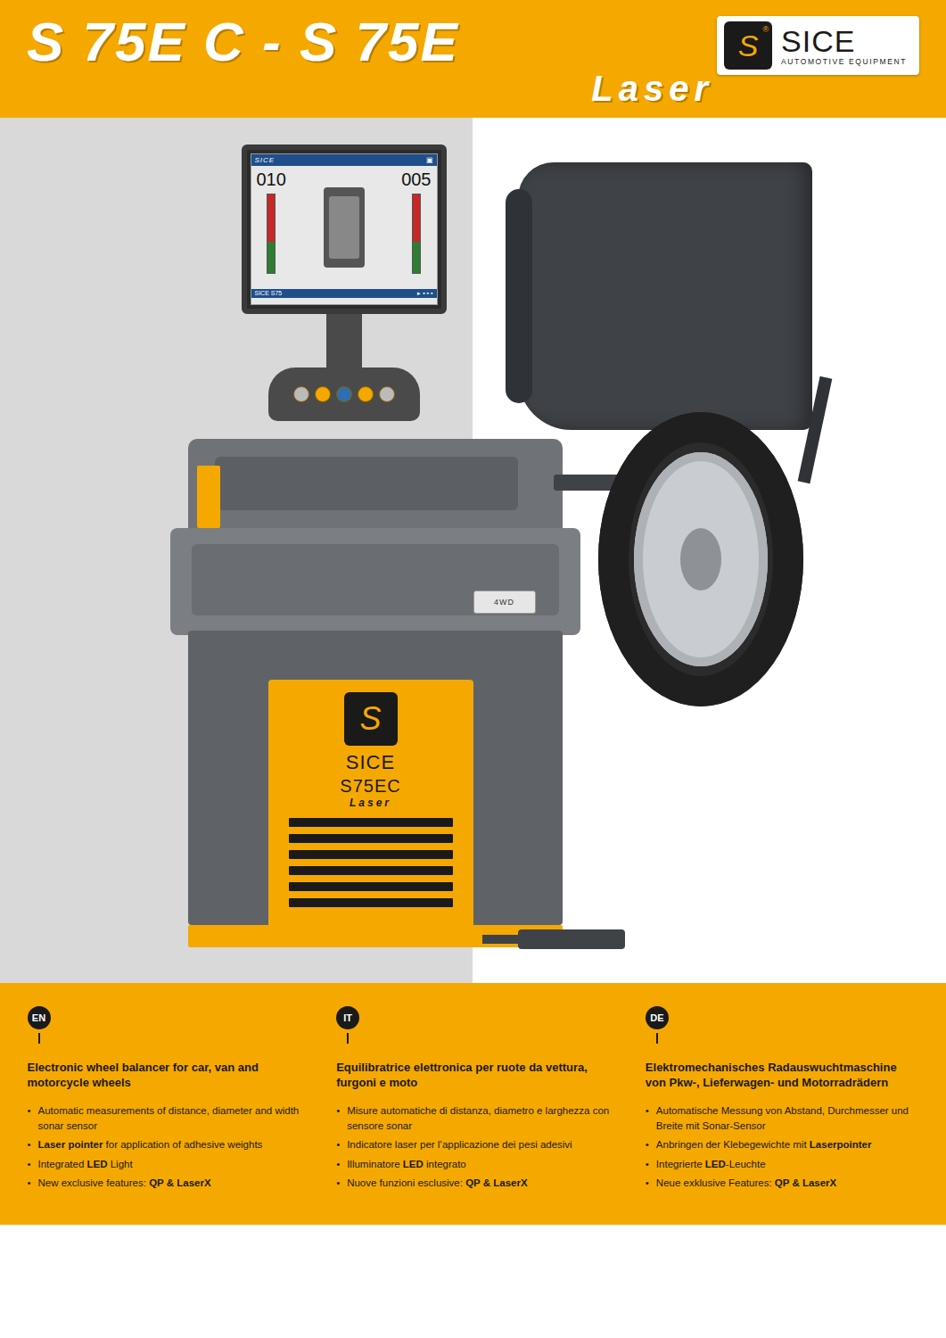S 75E C - S 75E
Laser
S®
SICE AUTOMOTIVE EQUIPMENT
SICE ▣
010
005
SICE S75 ▸ ▪ ▪ ▪
4WD
S
SICE
S75EC
Laser
EN
Electronic wheel balancer for car, van and motorcycle wheels
Automatic measurements of distance, diameter and width sonar sensor
Laser pointer for application of adhesive weights
Integrated LED Light
New exclusive features: QP & LaserX
IT
Equilibratrice elettronica per ruote da vettura, furgoni e moto
Misure automatiche di distanza, diametro e larghezza con sensore sonar
Indicatore laser per l’applicazione dei pesi adesivi
Illuminatore LED integrato
Nuove funzioni esclusive: QP & LaserX
DE
Elektromechanisches Radauswuchtmaschine von Pkw-, Lieferwagen- und Motorrad­rädern
Automatische Messung von Abstand, Durchmesser und Breite mit Sonar-Sensor
Anbringen der Klebegewichte mit Laserpointer
Integrierte LED-Leuchte
Neue exklusive Features: QP & LaserX